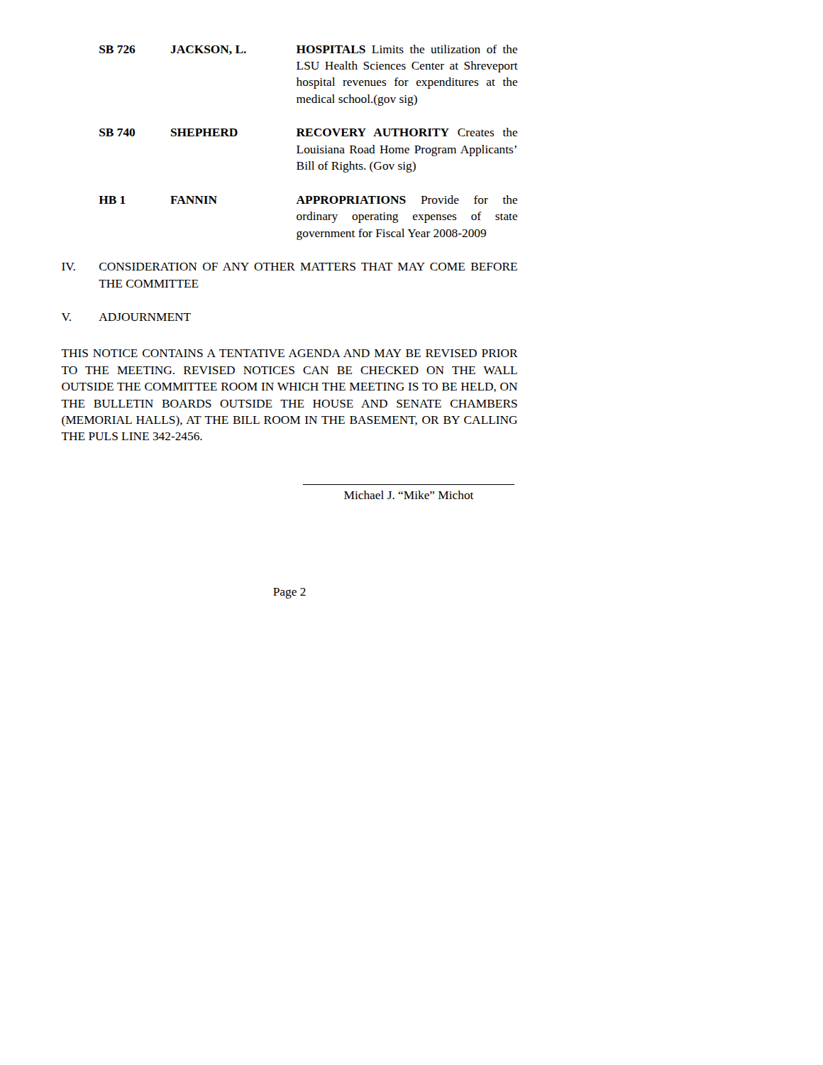SB 726
JACKSON, L.
HOSPITALS Limits the utilization of the LSU Health Sciences Center at Shreveport hospital revenues for expenditures at the medical school.(gov sig)
SB 740
SHEPHERD
RECOVERY AUTHORITY Creates the Louisiana Road Home Program Applicants’ Bill of Rights. (Gov sig)
HB 1
FANNIN
APPROPRIATIONS Provide for the ordinary operating expenses of state government for Fiscal Year 2008-2009
IV.
CONSIDERATION OF ANY OTHER MATTERS THAT MAY COME BEFORE THE COMMITTEE
V.
ADJOURNMENT
THIS NOTICE CONTAINS A TENTATIVE AGENDA AND MAY BE REVISED PRIOR TO THE MEETING. REVISED NOTICES CAN BE CHECKED ON THE WALL OUTSIDE THE COMMITTEE ROOM IN WHICH THE MEETING IS TO BE HELD, ON THE BULLETIN BOARDS OUTSIDE THE HOUSE AND SENATE CHAMBERS (MEMORIAL HALLS), AT THE BILL ROOM IN THE BASEMENT, OR BY CALLING THE PULS LINE 342-2456.
Michael J. “Mike” Michot
Page 2